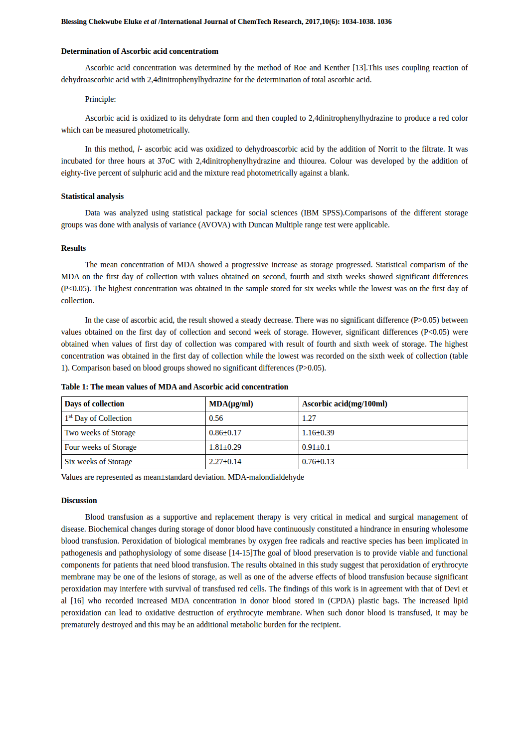Blessing Chekwube Eluke et al /International Journal of ChemTech Research, 2017,10(6): 1034-1038. 1036
Determination of Ascorbic acid concentratiom
Ascorbic acid concentration was determined by the method of Roe and Kenther [13].This uses coupling reaction of dehydroascorbic acid with 2,4dinitrophenylhydrazine for the determination of total ascorbic acid.
Principle:
Ascorbic acid is oxidized to its dehydrate form and then coupled to 2,4dinitrophenylhydrazine to produce a red color which can be measured photometrically.
In this method, l- ascorbic acid was oxidized to dehydroascorbic acid by the addition of Norrit to the filtrate. It was incubated for three hours at 37oC with 2,4dinitrophenylhydrazine and thiourea. Colour was developed by the addition of eighty-five percent of sulphuric acid and the mixture read photometrically against a blank.
Statistical analysis
Data was analyzed using statistical package for social sciences (IBM SPSS).Comparisons of the different storage groups was done with analysis of variance (AVOVA) with Duncan Multiple range test were applicable.
Results
The mean concentration of MDA showed a progressive increase as storage progressed. Statistical comparism of the MDA on the first day of collection with values obtained on second, fourth and sixth weeks showed significant differences (P<0.05). The highest concentration was obtained in the sample stored for six weeks while the lowest was on the first day of collection.
In the case of ascorbic acid, the result showed a steady decrease. There was no significant difference (P>0.05) between values obtained on the first day of collection and second week of storage. However, significant differences (P<0.05) were obtained when values of first day of collection was compared with result of fourth and sixth week of storage. The highest concentration was obtained in the first day of collection while the lowest was recorded on the sixth week of collection (table 1). Comparison based on blood groups showed no significant differences (P>0.05).
Table 1: The mean values of MDA and Ascorbic acid concentration
| Days of collection | MDA(µg/ml) | Ascorbic acid(mg/100ml) |
| --- | --- | --- |
| 1 st Day of Collection | 0.56 | 1.27 |
| Two weeks of Storage | 0.86±0.17 | 1.16±0.39 |
| Four weeks of Storage | 1.81±0.29 | 0.91±0.1 |
| Six weeks of Storage | 2.27±0.14 | 0.76±0.13 |
Values are represented as mean±standard deviation. MDA-malondialdehyde
Discussion
Blood transfusion as a supportive and replacement therapy is very critical in medical and surgical management of disease. Biochemical changes during storage of donor blood have continuously constituted a hindrance in ensuring wholesome blood transfusion. Peroxidation of biological membranes by oxygen free radicals and reactive species has been implicated in pathogenesis and pathophysiology of some disease [14-15]The goal of blood preservation is to provide viable and functional components for patients that need blood transfusion. The results obtained in this study suggest that peroxidation of erythrocyte membrane may be one of the lesions of storage, as well as one of the adverse effects of blood transfusion because significant peroxidation may interfere with survival of transfused red cells. The findings of this work is in agreement with that of Devi et al [16] who recorded increased MDA concentration in donor blood stored in (CPDA) plastic bags. The increased lipid peroxidation can lead to oxidative destruction of erythrocyte membrane. When such donor blood is transfused, it may be prematurely destroyed and this may be an additional metabolic burden for the recipient.